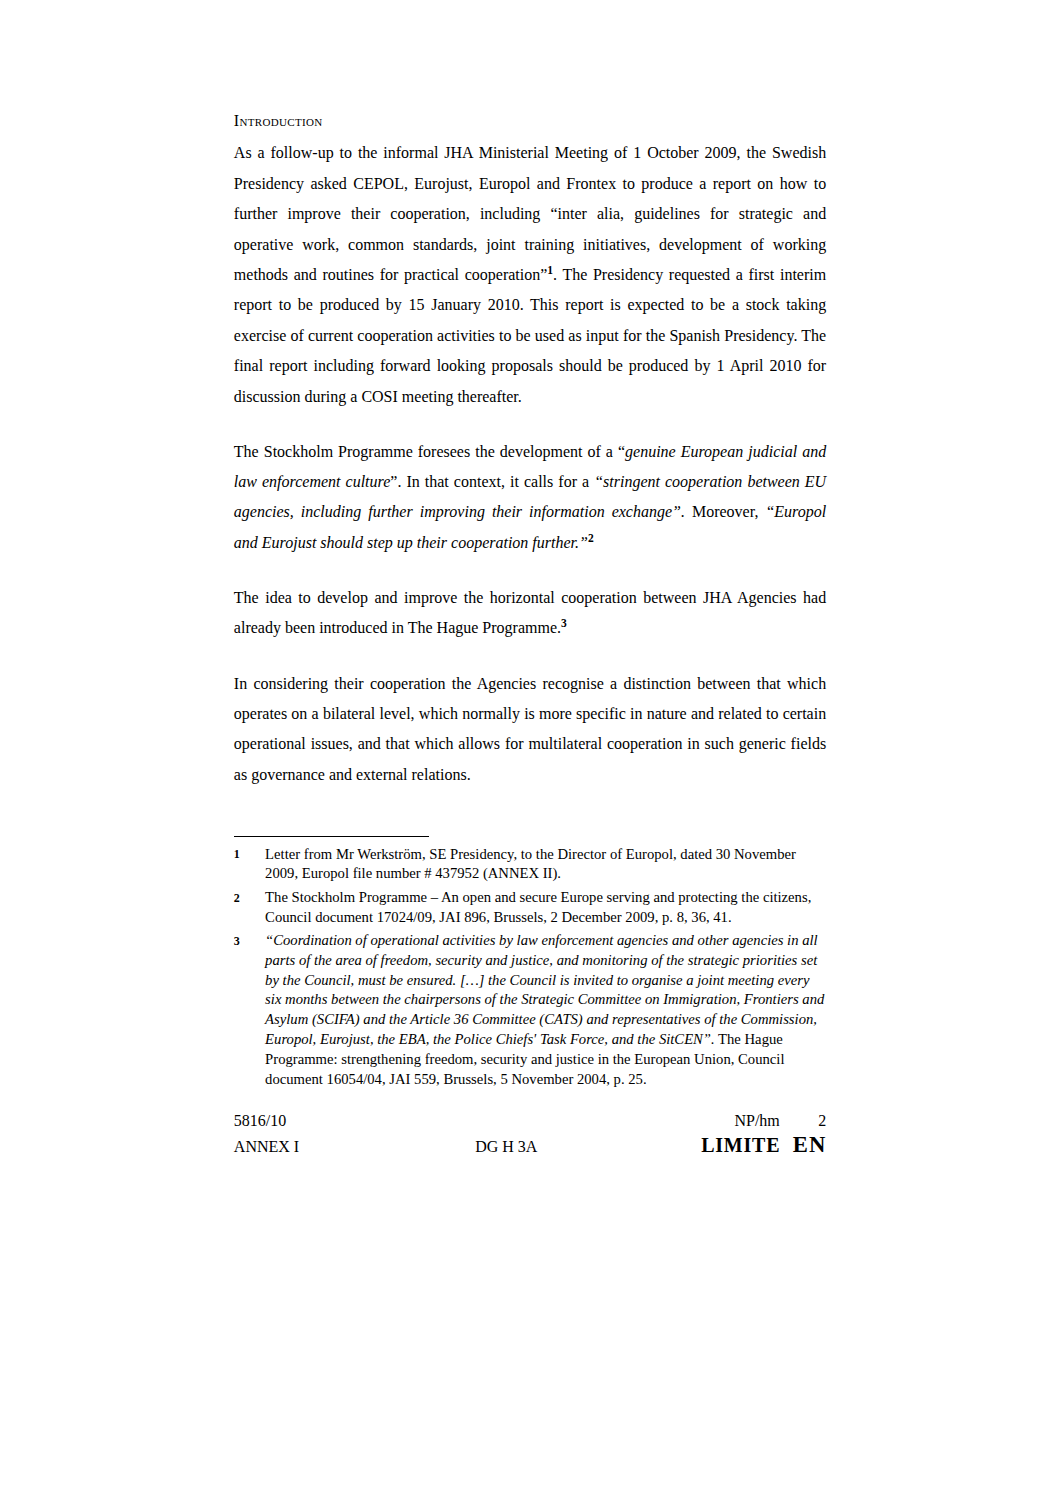Introduction
As a follow-up to the informal JHA Ministerial Meeting of 1 October 2009, the Swedish Presidency asked CEPOL, Eurojust, Europol and Frontex to produce a report on how to further improve their cooperation, including “inter alia, guidelines for strategic and operative work, common standards, joint training initiatives, development of working methods and routines for practical cooperation”1. The Presidency requested a first interim report to be produced by 15 January 2010. This report is expected to be a stock taking exercise of current cooperation activities to be used as input for the Spanish Presidency. The final report including forward looking proposals should be produced by 1 April 2010 for discussion during a COSI meeting thereafter.
The Stockholm Programme foresees the development of a “genuine European judicial and law enforcement culture”. In that context, it calls for a “stringent cooperation between EU agencies, including further improving their information exchange”. Moreover, “Europol and Eurojust should step up their cooperation further.”2
The idea to develop and improve the horizontal cooperation between JHA Agencies had already been introduced in The Hague Programme.3
In considering their cooperation the Agencies recognise a distinction between that which operates on a bilateral level, which normally is more specific in nature and related to certain operational issues, and that which allows for multilateral cooperation in such generic fields as governance and external relations.
1
Letter from Mr Werkström, SE Presidency, to the Director of Europol, dated 30 November 2009, Europol file number # 437952 (ANNEX II).
2
The Stockholm Programme – An open and secure Europe serving and protecting the citizens, Council document 17024/09, JAI 896, Brussels, 2 December 2009, p. 8, 36, 41.
3
“Coordination of operational activities by law enforcement agencies and other agencies in all parts of the area of freedom, security and justice, and monitoring of the strategic priorities set by the Council, must be ensured. […] the Council is invited to organise a joint meeting every six months between the chairpersons of the Strategic Committee on Immigration, Frontiers and Asylum (SCIFA) and the Article 36 Committee (CATS) and representatives of the Commission, Europol, Eurojust, the EBA, the Police Chiefs' Task Force, and the SitCEN”. The Hague Programme: strengthening freedom, security and justice in the European Union, Council document 16054/04, JAI 559, Brussels, 5 November 2004, p. 25.
5816/10
NP/hm 2
ANNEX I
DG H 3A
LIMITE EN